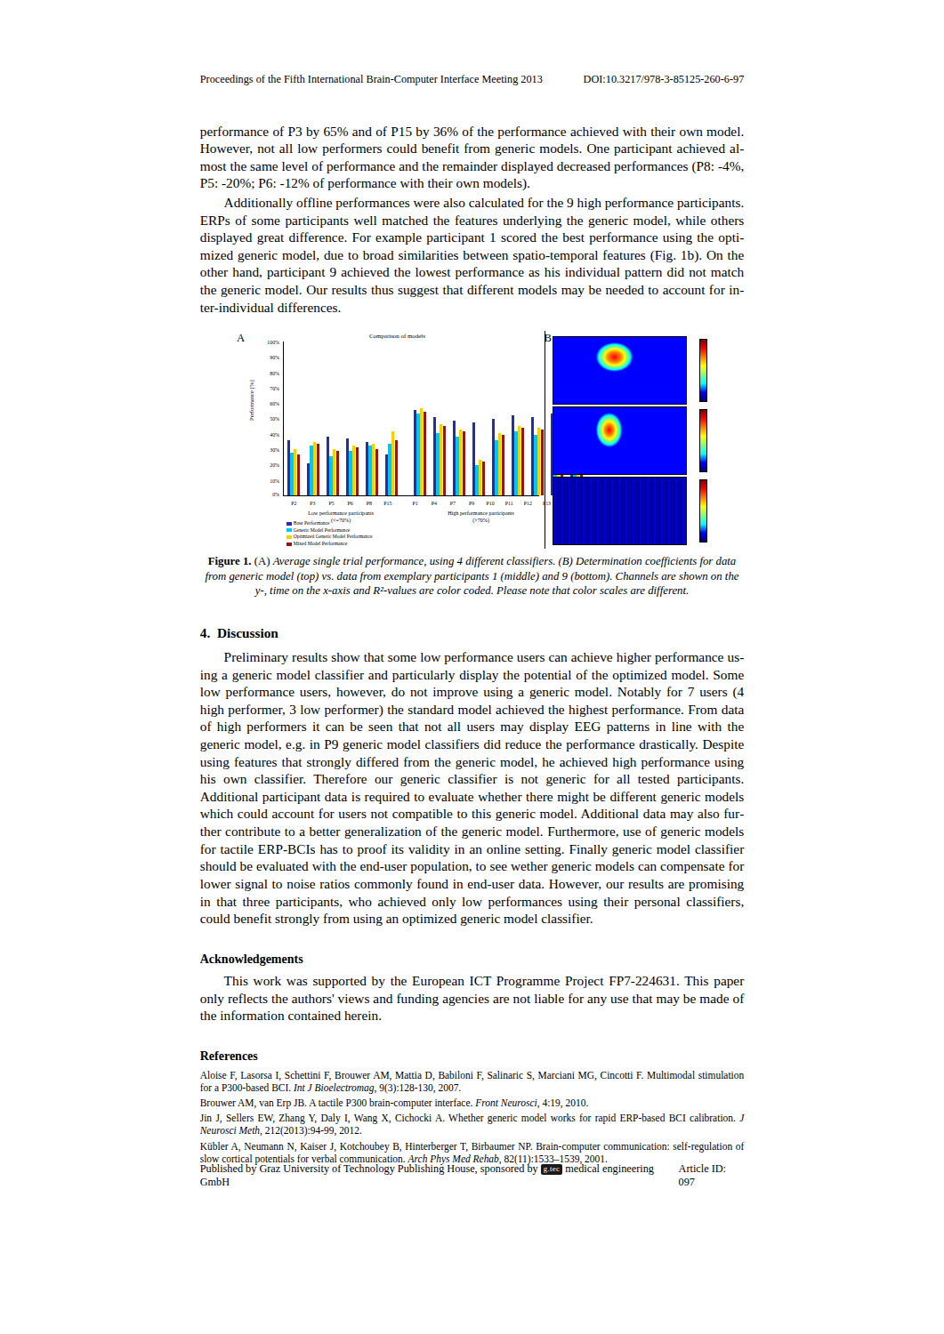Proceedings of the Fifth International Brain-Computer Interface Meeting 2013 DOI:10.3217/978-3-85125-260-6-97
performance of P3 by 65% and of P15 by 36% of the performance achieved with their own model. However, not all low performers could benefit from generic models. One participant achieved almost the same level of performance and the remainder displayed decreased performances (P8: -4%, P5: -20%; P6: -12% of performance with their own models).
Additionally offline performances were also calculated for the 9 high performance participants. ERPs of some participants well matched the features underlying the generic model, while others displayed great difference. For example participant 1 scored the best performance using the optimized generic model, due to broad similarities between spatio-temporal features (Fig. 1b). On the other hand, participant 9 achieved the lowest performance as his individual pattern did not match the generic model. Our results thus suggest that different models may be needed to account for inter-individual differences.
A B
Comparison of models
Performance [%]
100%
90%
80%
70%
60%
50%
40%
30%
20%
10%
0%
P2
P3
P5
P6
P8
P15
P1
P4
P7
P9
P10
P11
P12
P13
P14
Low performance participants
(<=70%)
High performance participants
(>70%)
Base Performance
Generic Model Performance
Optimized Generic Model Performance
Mixed Model Performance
Figure 1. (A) Average single trial performance, using 4 different classifiers. (B) Determination coefficients for data from generic model (top) vs. data from exemplary participants 1 (middle) and 9 (bottom). Channels are shown on the y-, time on the x-axis and R²-values are color coded. Please note that color scales are different.
4. Discussion
Preliminary results show that some low performance users can achieve higher performance using a generic model classifier and particularly display the potential of the optimized model. Some low performance users, however, do not improve using a generic model. Notably for 7 users (4 high performer, 3 low performer) the standard model achieved the highest performance. From data of high performers it can be seen that not all users may display EEG patterns in line with the generic model, e.g. in P9 generic model classifiers did reduce the performance drastically. Despite using features that strongly differed from the generic model, he achieved high performance using his own classifier. Therefore our generic classifier is not generic for all tested participants. Additional participant data is required to evaluate whether there might be different generic models which could account for users not compatible to this generic model. Additional data may also further contribute to a better generalization of the generic model. Furthermore, use of generic models for tactile ERP-BCIs has to proof its validity in an online setting. Finally generic model classifier should be evaluated with the end-user population, to see wether generic models can compensate for lower signal to noise ratios commonly found in end-user data. However, our results are promising in that three participants, who achieved only low performances using their personal classifiers, could benefit strongly from using an optimized generic model classifier.
Acknowledgements
This work was supported by the European ICT Programme Project FP7-224631. This paper only reflects the authors' views and funding agencies are not liable for any use that may be made of the information contained herein.
References
Aloise F, Lasorsa I, Schettini F, Brouwer AM, Mattia D, Babiloni F, Salinaric S, Marciani MG, Cincotti F. Multimodal stimulation for a P300-based BCI. Int J Bioelectromag, 9(3):128-130, 2007.
Brouwer AM, van Erp JB. A tactile P300 brain-computer interface. Front Neurosci, 4:19, 2010.
Jin J, Sellers EW, Zhang Y, Daly I, Wang X, Cichocki A. Whether generic model works for rapid ERP-based BCI calibration. J Neurosci Meth, 212(2013):94-99, 2012.
Kübler A, Neumann N, Kaiser J, Kotchoubey B, Hinterberger T, Birbaumer NP. Brain-computer communication: self-regulation of slow cortical potentials for verbal communication. Arch Phys Med Rehab, 82(11):1533–1539, 2001.
Published by Graz University of Technology Publishing House, sponsored by g.tec medical engineering GmbH Article ID: 097